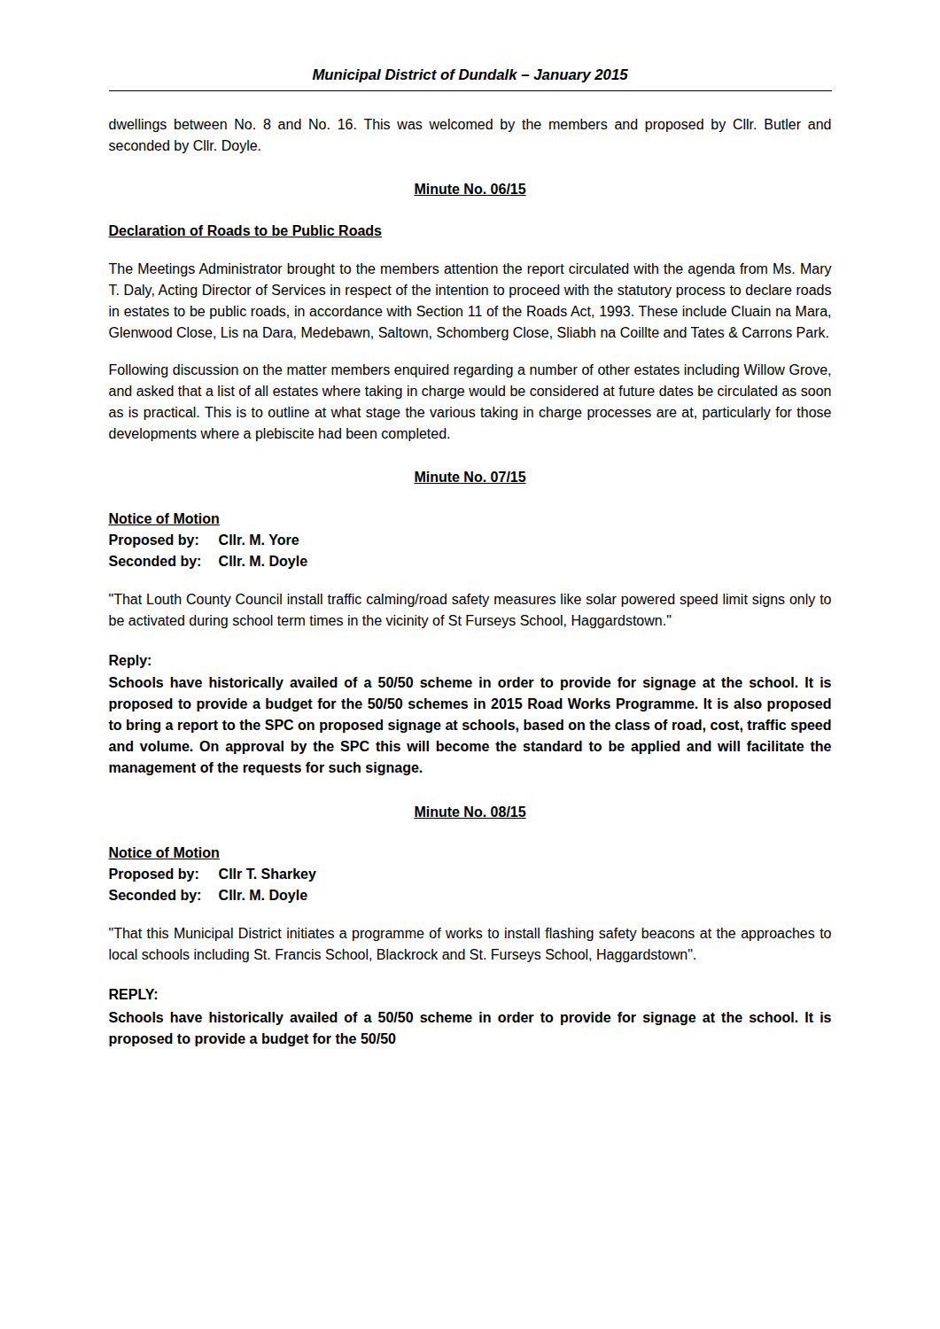Municipal District of Dundalk – January 2015
dwellings between No. 8 and No. 16. This was welcomed by the members and proposed by Cllr. Butler and seconded by Cllr. Doyle.
Minute No. 06/15
Declaration of Roads to be Public Roads
The Meetings Administrator brought to the members attention the report circulated with the agenda from Ms. Mary T. Daly, Acting Director of Services in respect of the intention to proceed with the statutory process to declare roads in estates to be public roads, in accordance with Section 11 of the Roads Act, 1993. These include Cluain na Mara, Glenwood Close, Lis na Dara, Medebawn, Saltown, Schomberg Close, Sliabh na Coillte and Tates & Carrons Park.
Following discussion on the matter members enquired regarding a number of other estates including Willow Grove, and asked that a list of all estates where taking in charge would be considered at future dates be circulated as soon as is practical. This is to outline at what stage the various taking in charge processes are at, particularly for those developments where a plebiscite had been completed.
Minute No. 07/15
Notice of Motion
| Proposed by: | Cllr. M. Yore |
| Seconded by: | Cllr. M. Doyle |
"That Louth County Council install traffic calming/road safety measures like solar powered speed limit signs only to be activated during school term times in the vicinity of St Furseys School, Haggardstown."
Reply:
Schools have historically availed of a 50/50 scheme in order to provide for signage at the school. It is proposed to provide a budget for the 50/50 schemes in 2015 Road Works Programme. It is also proposed to bring a report to the SPC on proposed signage at schools, based on the class of road, cost, traffic speed and volume. On approval by the SPC this will become the standard to be applied and will facilitate the management of the requests for such signage.
Minute No. 08/15
Notice of Motion
| Proposed by: | Cllr T. Sharkey |
| Seconded by: | Cllr. M. Doyle |
"That this Municipal District initiates a programme of works to install flashing safety beacons at the approaches to local schools including St. Francis School, Blackrock and St. Furseys School, Haggardstown".
REPLY:
Schools have historically availed of a 50/50 scheme in order to provide for signage at the school. It is proposed to provide a budget for the 50/50